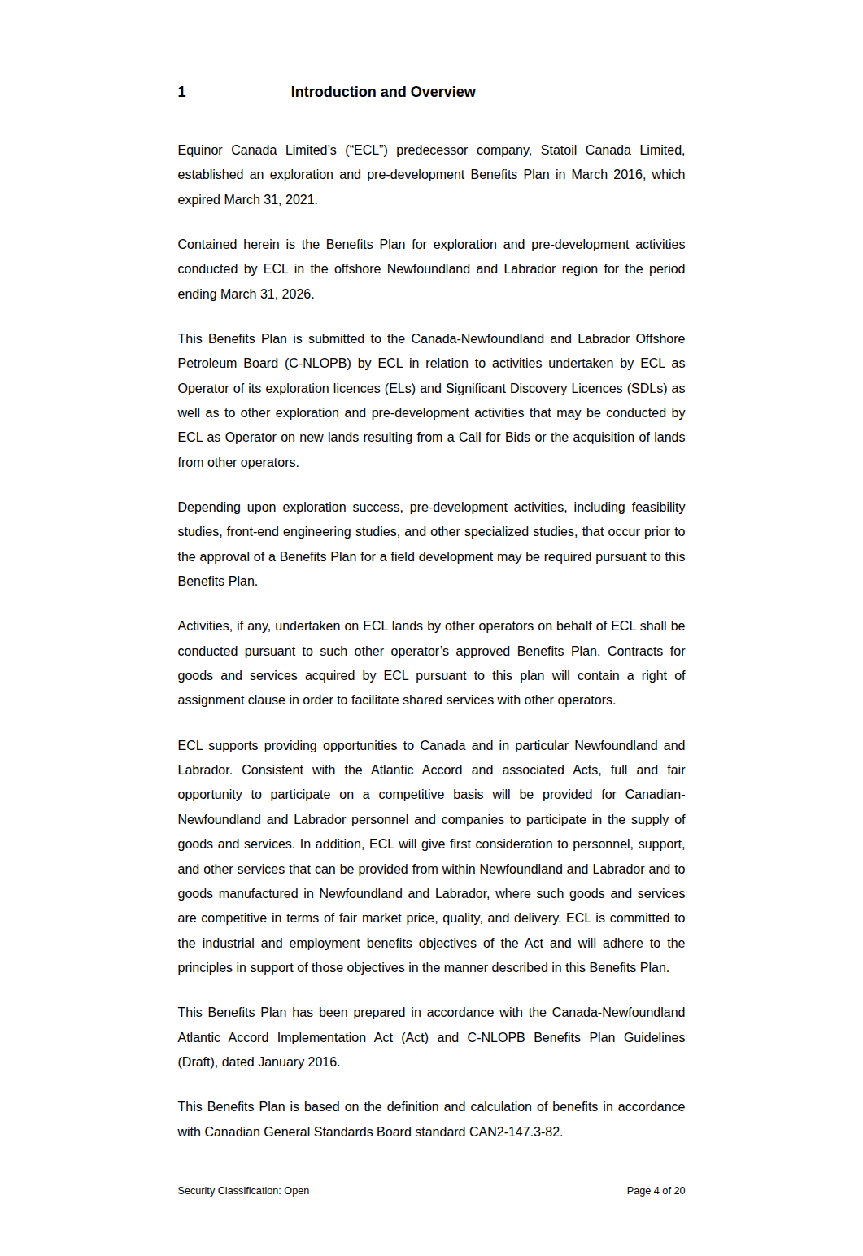1 Introduction and Overview
Equinor Canada Limited’s (“ECL”) predecessor company, Statoil Canada Limited, established an exploration and pre-development Benefits Plan in March 2016, which expired March 31, 2021.
Contained herein is the Benefits Plan for exploration and pre-development activities conducted by ECL in the offshore Newfoundland and Labrador region for the period ending March 31, 2026.
This Benefits Plan is submitted to the Canada-Newfoundland and Labrador Offshore Petroleum Board (C-NLOPB) by ECL in relation to activities undertaken by ECL as Operator of its exploration licences (ELs) and Significant Discovery Licences (SDLs) as well as to other exploration and pre-development activities that may be conducted by ECL as Operator on new lands resulting from a Call for Bids or the acquisition of lands from other operators.
Depending upon exploration success, pre-development activities, including feasibility studies, front-end engineering studies, and other specialized studies, that occur prior to the approval of a Benefits Plan for a field development may be required pursuant to this Benefits Plan.
Activities, if any, undertaken on ECL lands by other operators on behalf of ECL shall be conducted pursuant to such other operator’s approved Benefits Plan. Contracts for goods and services acquired by ECL pursuant to this plan will contain a right of assignment clause in order to facilitate shared services with other operators.
ECL supports providing opportunities to Canada and in particular Newfoundland and Labrador. Consistent with the Atlantic Accord and associated Acts, full and fair opportunity to participate on a competitive basis will be provided for Canadian-Newfoundland and Labrador personnel and companies to participate in the supply of goods and services. In addition, ECL will give first consideration to personnel, support, and other services that can be provided from within Newfoundland and Labrador and to goods manufactured in Newfoundland and Labrador, where such goods and services are competitive in terms of fair market price, quality, and delivery. ECL is committed to the industrial and employment benefits objectives of the Act and will adhere to the principles in support of those objectives in the manner described in this Benefits Plan.
This Benefits Plan has been prepared in accordance with the Canada-Newfoundland Atlantic Accord Implementation Act (Act) and C-NLOPB Benefits Plan Guidelines (Draft), dated January 2016.
This Benefits Plan is based on the definition and calculation of benefits in accordance with Canadian General Standards Board standard CAN2-147.3-82.
Security Classification: Open Page 4 of 20